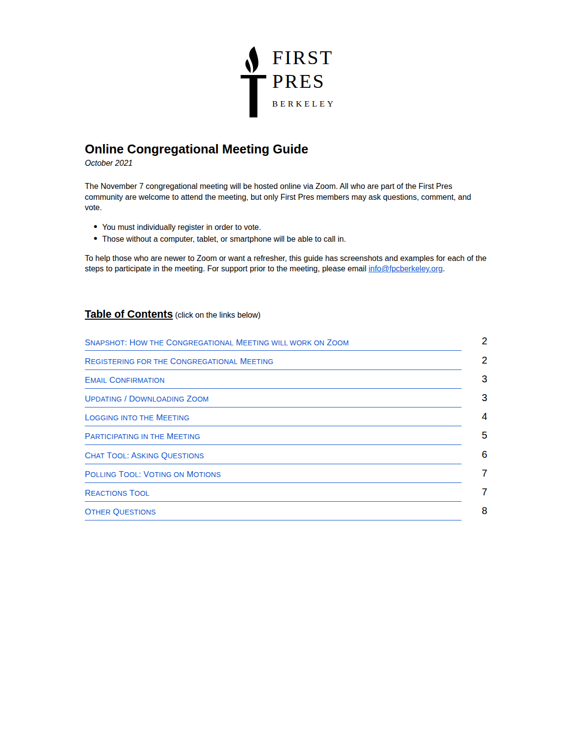FIRST PRES BERKELEY
Online Congregational Meeting Guide
October 2021
The November 7 congregational meeting will be hosted online via Zoom. All who are part of the First Pres community are welcome to attend the meeting, but only First Pres members may ask questions, comment, and vote.
You must individually register in order to vote.
Those without a computer, tablet, or smartphone will be able to call in.
To help those who are newer to Zoom or want a refresher, this guide has screenshots and examples for each of the steps to participate in the meeting. For support prior to the meeting, please email info@fpcberkeley.org.
Table of Contents
(click on the links below)
| S NAPSHOT : H OW THE C ONGREGATIONAL M EETING WILL WORK ON Z OOM | 2 |
| R EGISTERING FOR THE C ONGREGATIONAL M EETING | 2 |
| E MAIL C ONFIRMATION | 3 |
| U PDATING / D OWNLOADING Z OOM | 3 |
| L OGGING INTO THE M EETING | 4 |
| P ARTICIPATING IN THE M EETING | 5 |
| C HAT T OOL : A SKING Q UESTIONS | 6 |
| P OLLING T OOL : V OTING ON M OTIONS | 7 |
| R EACTIONS T OOL | 7 |
| O THER Q UESTIONS | 8 |